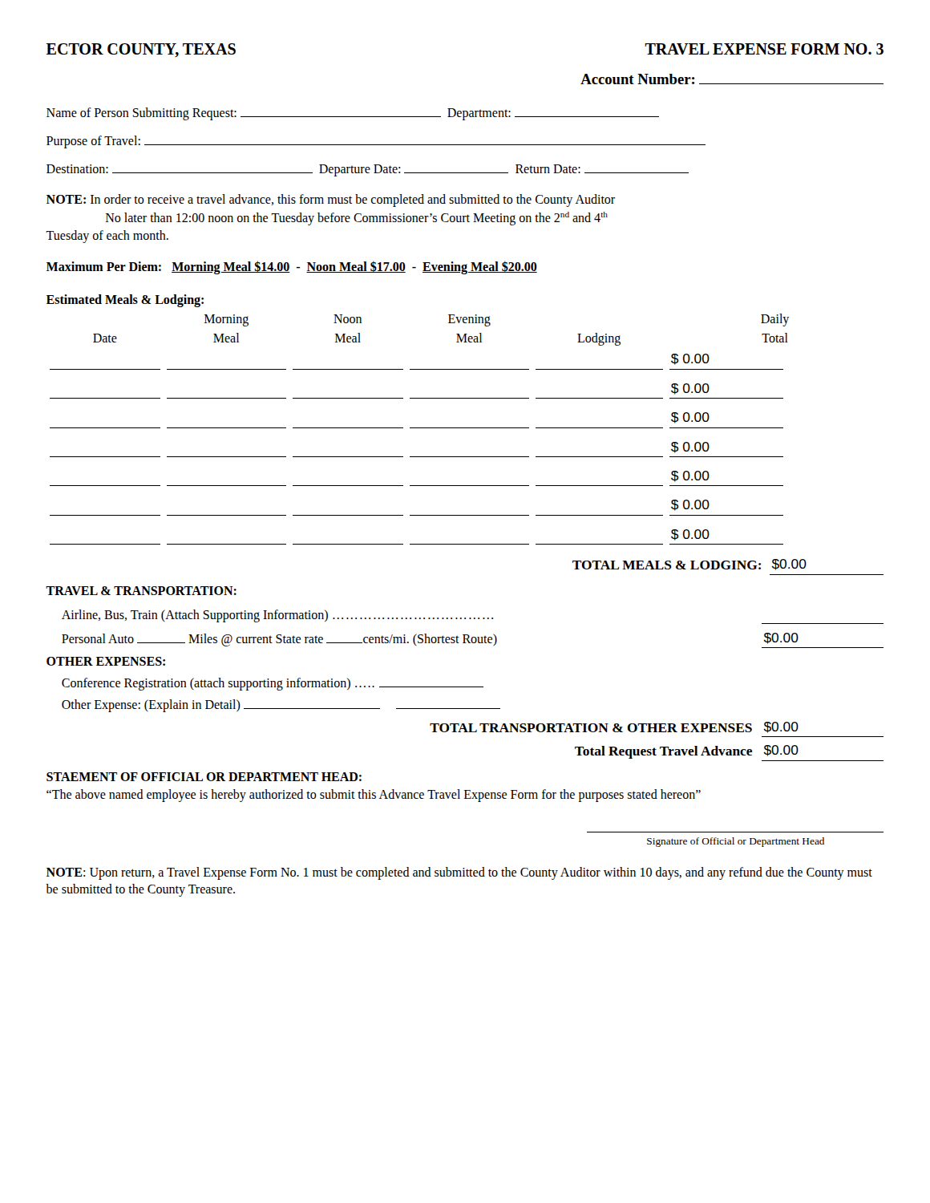ECTOR COUNTY, TEXAS
TRAVEL EXPENSE FORM NO. 3
Account Number:
Name of Person Submitting Request: Department:
Purpose of Travel:
Destination: Departure Date: Return Date:
NOTE: In order to receive a travel advance, this form must be completed and submitted to the County Auditor
No later than 12:00 noon on the Tuesday before Commissioner’s Court Meeting on the 2nd and 4th
Tuesday of each month.
Maximum Per Diem: Morning Meal $14.00 - Noon Meal $17.00 - Evening Meal $20.00
Estimated Meals & Lodging:
| | Morning | Noon | Evening | | Daily |
| --- | --- | --- | --- | --- | --- |
| Date | Meal | Meal | Meal | Lodging | Total |
| | | | | | $ 0.00 |
| | | | | | $ 0.00 |
| | | | | | $ 0.00 |
| | | | | | $ 0.00 |
| | | | | | $ 0.00 |
| | | | | | $ 0.00 |
| | | | | | $ 0.00 |
TOTAL MEALS & LODGING:
$0.00
TRAVEL & TRANSPORTATION:
Airline, Bus, Train (Attach Supporting Information) ………………………………
Personal Auto Miles @ current State rate cents/mi. (Shortest Route)
$0.00
OTHER EXPENSES:
Conference Registration (attach supporting information) …..
Other Expense: (Explain in Detail)
TOTAL TRANSPORTATION & OTHER EXPENSES
$0.00
Total Request Travel Advance
$0.00
STAEMENT OF OFFICIAL OR DEPARTMENT HEAD:
“The above named employee is hereby authorized to submit this Advance Travel Expense Form for the purposes stated hereon”
Signature of Official or Department Head
NOTE: Upon return, a Travel Expense Form No. 1 must be completed and submitted to the County Auditor within 10 days, and any refund due the County must be submitted to the County Treasure.